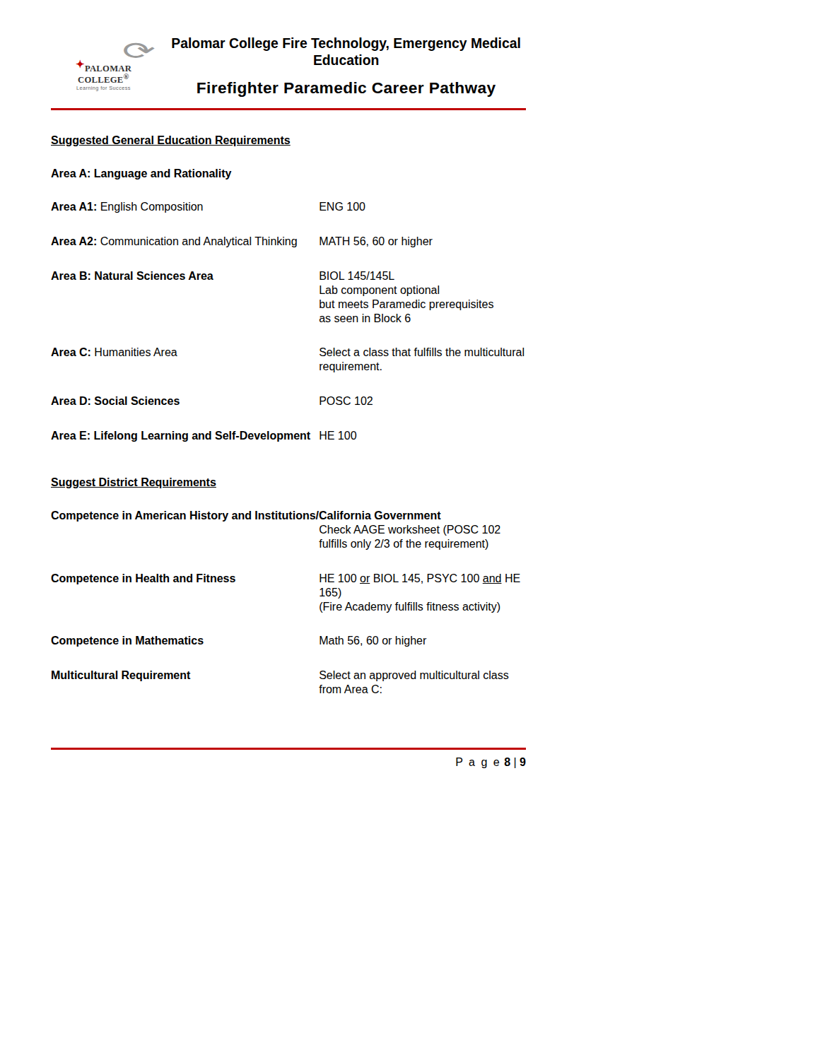⟳ ✦PALOMAR COLLEGE® Learning for Success
Palomar College Fire Technology, Emergency Medical Education
Firefighter Paramedic Career Pathway
Suggested General Education Requirements
Area A: Language and Rationality
| Area A1: English Composition | ENG 100 |
| Area A2: Communication and Analytical Thinking | MATH 56, 60 or higher |
| Area B: Natural Sciences Area | BIOL 145/145L Lab component optional but meets Paramedic prerequisites as seen in Block 6 |
| Area C: Humanities Area | Select a class that fulfills the multicultural requirement. |
| Area D: Social Sciences | POSC 102 |
| Area E: Lifelong Learning and Self-Development | HE 100 |
Suggest District Requirements
| Competence in American History and Institutions/California Government |
| | Check AAGE worksheet (POSC 102 fulfills only 2/3 of the requirement) |
| Competence in Health and Fitness | HE 100 or BIOL 145, PSYC 100 and HE 165) (Fire Academy fulfills fitness activity) |
| Competence in Mathematics | Math 56, 60 or higher |
| Multicultural Requirement | Select an approved multicultural class from Area C: |
P a g e 8 | 9